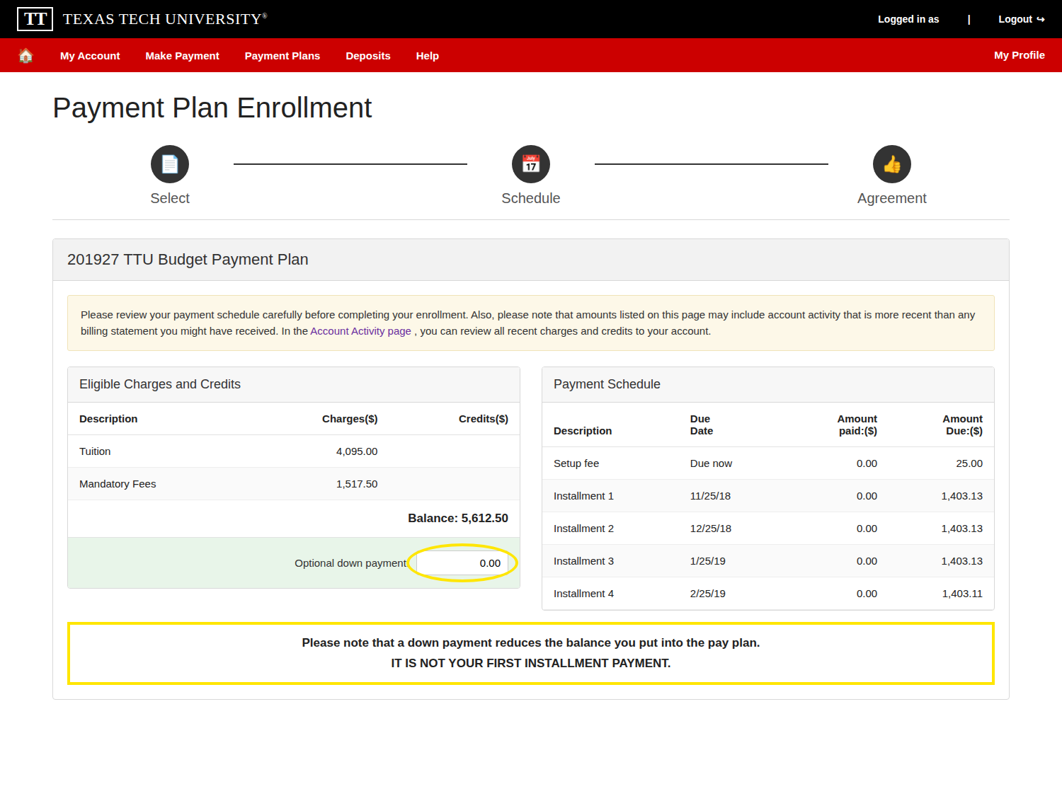TT
TEXAS TECH UNIVERSITY®
Logged in as | Logout ↪
🏠
My Account
Make Payment
Payment Plans
Deposits
Help
My Profile
Payment Plan Enrollment
📄
Select
📅
Schedule
👍
Agreement
201927 TTU Budget Payment Plan
Please review your payment schedule carefully before completing your enrollment. Also, please note that amounts listed on this page may include account activity that is more recent than any billing statement you might have received. In the Account Activity page , you can review all recent charges and credits to your account.
Eligible Charges and Credits
| Description | Charges($) | Credits($) |
| --- | --- | --- |
| Tuition | 4,095.00 | |
| Mandatory Fees | 1,517.50 | |
| Balance: 5,612.50 |
Optional down payment:
Payment Schedule
| Description | Due Date | Amount paid:($) | Amount Due:($) |
| --- | --- | --- | --- |
| Setup fee | Due now | 0.00 | 25.00 |
| Installment 1 | 11/25/18 | 0.00 | 1,403.13 |
| Installment 2 | 12/25/18 | 0.00 | 1,403.13 |
| Installment 3 | 1/25/19 | 0.00 | 1,403.13 |
| Installment 4 | 2/25/19 | 0.00 | 1,403.11 |
Please note that a down payment reduces the balance you put into the pay plan. IT IS NOT YOUR FIRST INSTALLMENT PAYMENT.